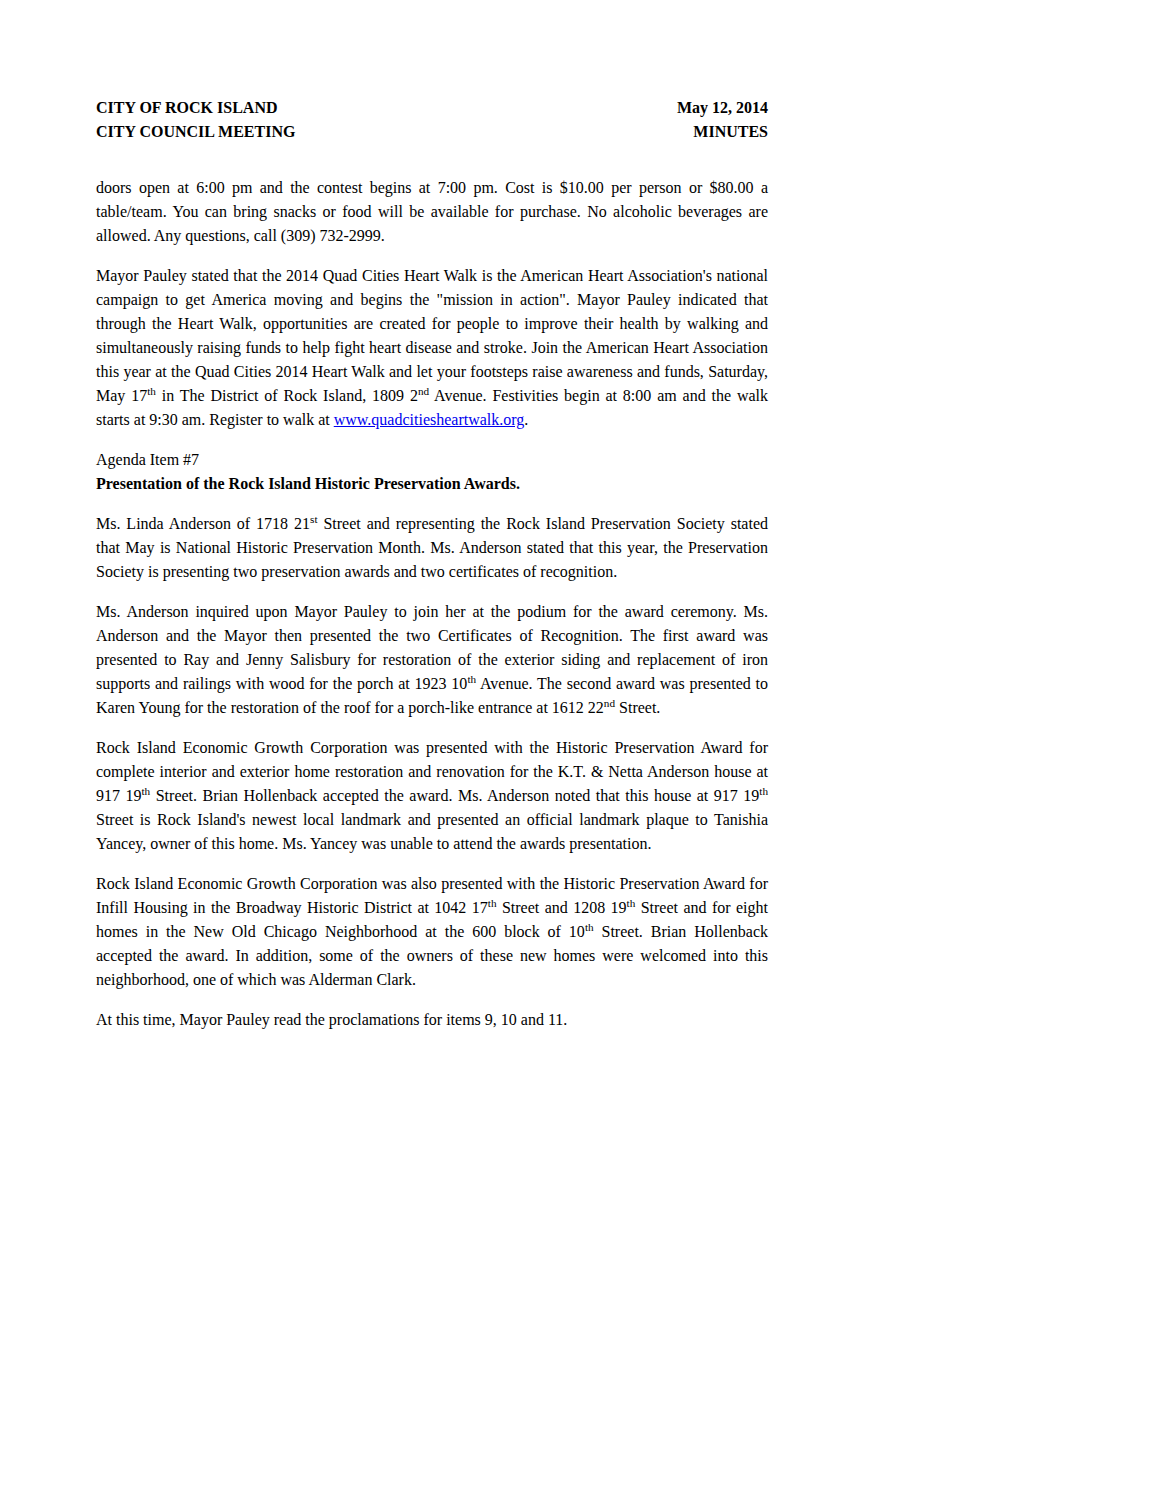CITY OF ROCK ISLAND CITY COUNCIL MEETING
May 12, 2014 MINUTES
doors open at 6:00 pm and the contest begins at 7:00 pm. Cost is $10.00 per person or $80.00 a table/team. You can bring snacks or food will be available for purchase. No alcoholic beverages are allowed. Any questions, call (309) 732-2999.
Mayor Pauley stated that the 2014 Quad Cities Heart Walk is the American Heart Association's national campaign to get America moving and begins the "mission in action". Mayor Pauley indicated that through the Heart Walk, opportunities are created for people to improve their health by walking and simultaneously raising funds to help fight heart disease and stroke. Join the American Heart Association this year at the Quad Cities 2014 Heart Walk and let your footsteps raise awareness and funds, Saturday, May 17th in The District of Rock Island, 1809 2nd Avenue. Festivities begin at 8:00 am and the walk starts at 9:30 am. Register to walk at www.quadcitiesheartwalk.org.
Agenda Item #7
Presentation of the Rock Island Historic Preservation Awards.
Ms. Linda Anderson of 1718 21st Street and representing the Rock Island Preservation Society stated that May is National Historic Preservation Month. Ms. Anderson stated that this year, the Preservation Society is presenting two preservation awards and two certificates of recognition.
Ms. Anderson inquired upon Mayor Pauley to join her at the podium for the award ceremony. Ms. Anderson and the Mayor then presented the two Certificates of Recognition. The first award was presented to Ray and Jenny Salisbury for restoration of the exterior siding and replacement of iron supports and railings with wood for the porch at 1923 10th Avenue. The second award was presented to Karen Young for the restoration of the roof for a porch-like entrance at 1612 22nd Street.
Rock Island Economic Growth Corporation was presented with the Historic Preservation Award for complete interior and exterior home restoration and renovation for the K.T. & Netta Anderson house at 917 19th Street. Brian Hollenback accepted the award. Ms. Anderson noted that this house at 917 19th Street is Rock Island's newest local landmark and presented an official landmark plaque to Tanishia Yancey, owner of this home. Ms. Yancey was unable to attend the awards presentation.
Rock Island Economic Growth Corporation was also presented with the Historic Preservation Award for Infill Housing in the Broadway Historic District at 1042 17th Street and 1208 19th Street and for eight homes in the New Old Chicago Neighborhood at the 600 block of 10th Street. Brian Hollenback accepted the award. In addition, some of the owners of these new homes were welcomed into this neighborhood, one of which was Alderman Clark.
At this time, Mayor Pauley read the proclamations for items 9, 10 and 11.